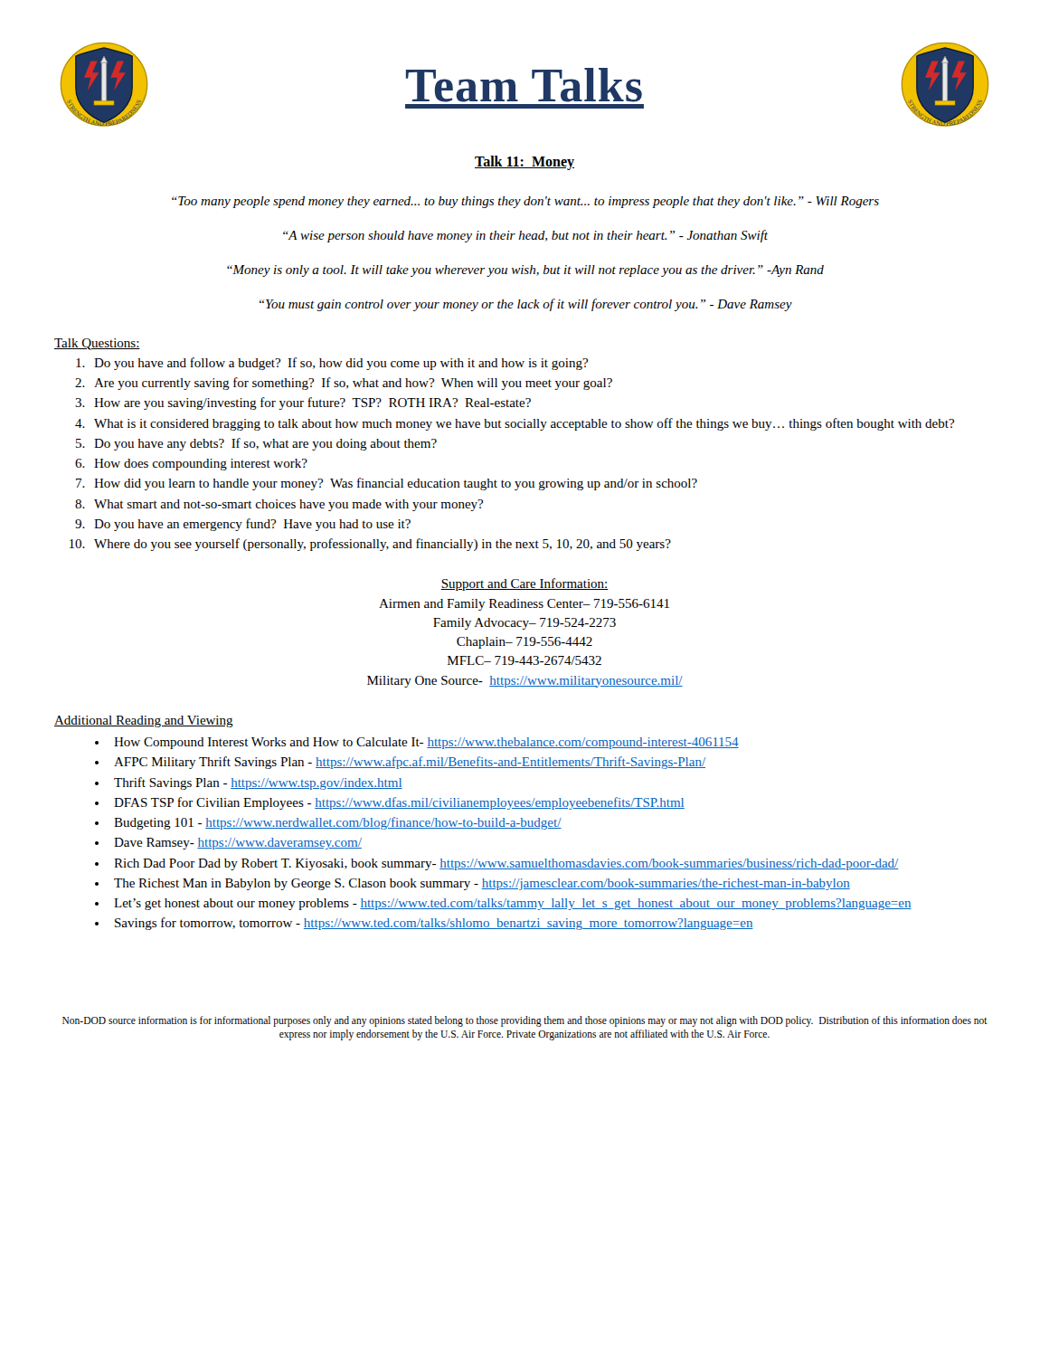crest STRENGTH AND PREPAREDNESS
Team Talks
STRENGTH AND PREPAREDNESS
Talk 11: Money
“Too many people spend money they earned... to buy things they don't want... to impress people that they don't like.” - Will Rogers
“A wise person should have money in their head, but not in their heart.” - Jonathan Swift
“Money is only a tool. It will take you wherever you wish, but it will not replace you as the driver.” -Ayn Rand
“You must gain control over your money or the lack of it will forever control you.” - Dave Ramsey
Talk Questions:
Do you have and follow a budget? If so, how did you come up with it and how is it going?
Are you currently saving for something? If so, what and how? When will you meet your goal?
How are you saving/investing for your future? TSP? ROTH IRA? Real-estate?
What is it considered bragging to talk about how much money we have but socially acceptable to show off the things we buy… things often bought with debt?
Do you have any debts? If so, what are you doing about them?
How does compounding interest work?
How did you learn to handle your money? Was financial education taught to you growing up and/or in school?
What smart and not-so-smart choices have you made with your money?
Do you have an emergency fund? Have you had to use it?
Where do you see yourself (personally, professionally, and financially) in the next 5, 10, 20, and 50 years?
Support and Care Information:
Airmen and Family Readiness Center– 719-556-6141
Family Advocacy– 719-524-2273
Chaplain– 719-556-4442
MFLC– 719-443-2674/5432
Military One Source- https://www.militaryonesource.mil/
Additional Reading and Viewing
How Compound Interest Works and How to Calculate It- https://www.thebalance.com/compound-interest-4061154
AFPC Military Thrift Savings Plan - https://www.afpc.af.mil/Benefits-and-Entitlements/Thrift-Savings-Plan/
Thrift Savings Plan - https://www.tsp.gov/index.html
DFAS TSP for Civilian Employees - https://www.dfas.mil/civilianemployees/employeebenefits/TSP.html
Budgeting 101 - https://www.nerdwallet.com/blog/finance/how-to-build-a-budget/
Dave Ramsey- https://www.daveramsey.com/
Rich Dad Poor Dad by Robert T. Kiyosaki, book summary- https://www.samuelthomasdavies.com/book-summaries/business/rich-dad-poor-dad/
The Richest Man in Babylon by George S. Clason book summary - https://jamesclear.com/book-summaries/the-richest-man-in-babylon
Let’s get honest about our money problems - https://www.ted.com/talks/tammy_lally_let_s_get_honest_about_our_money_problems?language=en
Savings for tomorrow, tomorrow - https://www.ted.com/talks/shlomo_benartzi_saving_more_tomorrow?language=en
Non-DOD source information is for informational purposes only and any opinions stated belong to those providing them and those opinions may or may not align with DOD policy. Distribution of this information does not express nor imply endorsement by the U.S. Air Force. Private Organizations are not affiliated with the U.S. Air Force.